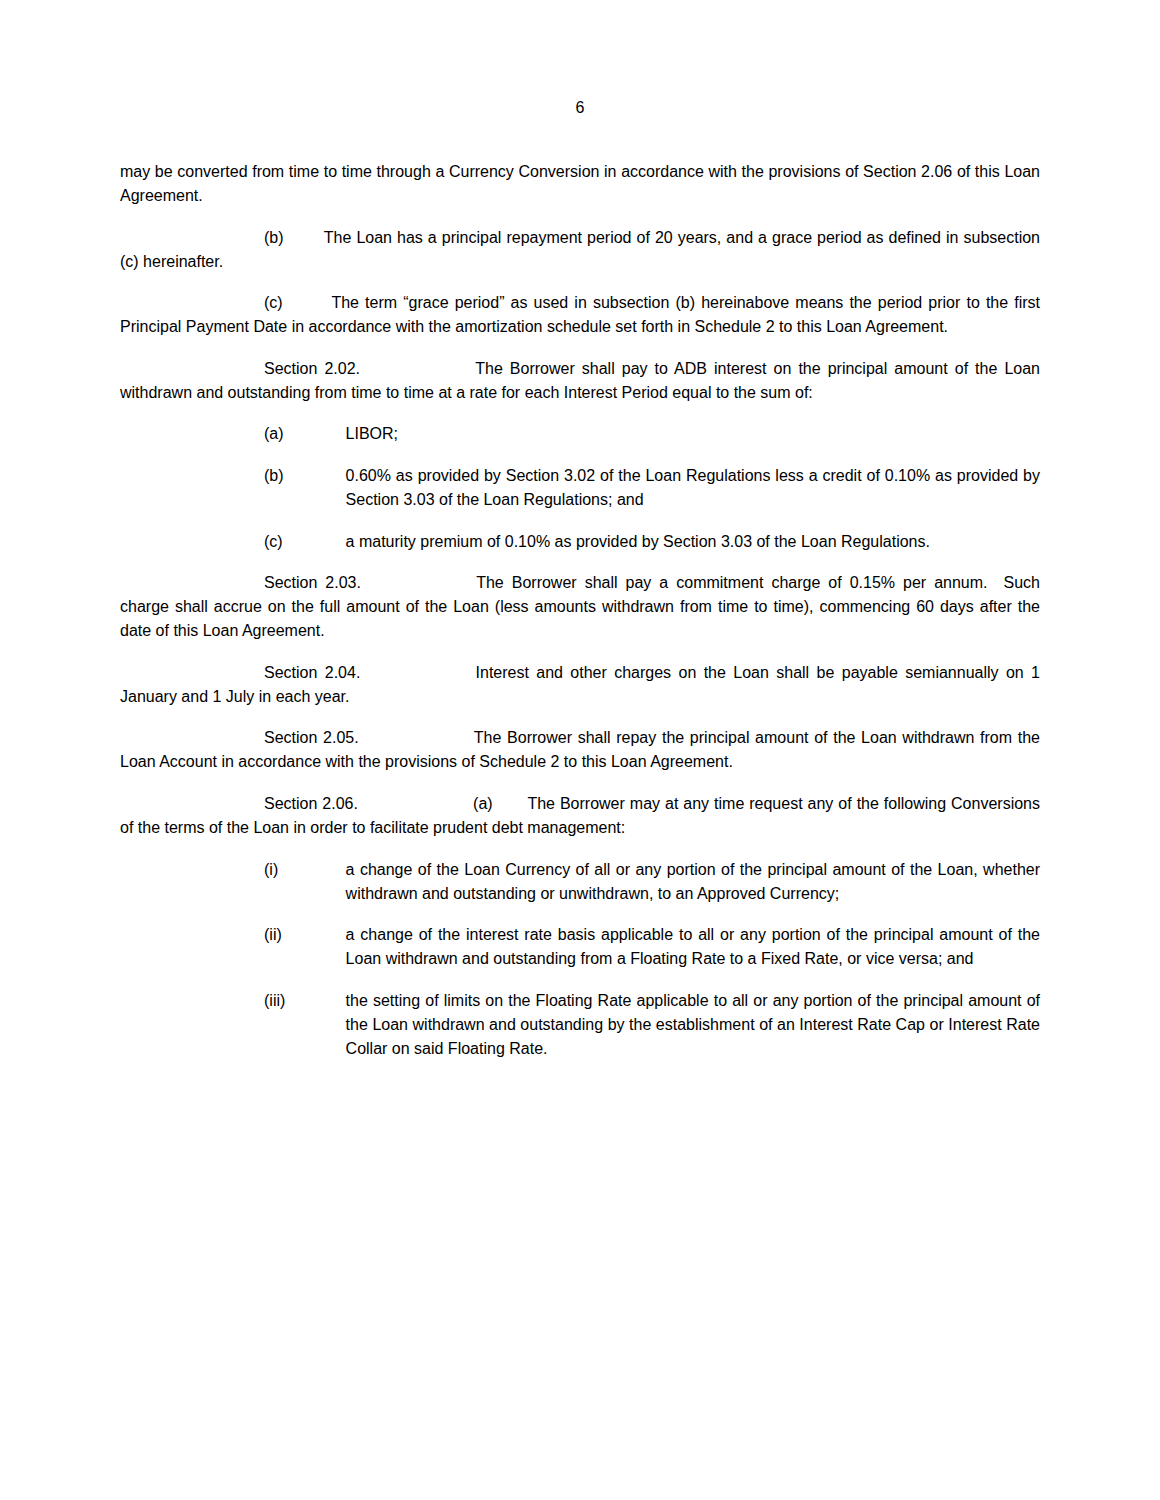6
may be converted from time to time through a Currency Conversion in accordance with the provisions of Section 2.06 of this Loan Agreement.
(b) The Loan has a principal repayment period of 20 years, and a grace period as defined in subsection (c) hereinafter.
(c) The term “grace period” as used in subsection (b) hereinabove means the period prior to the first Principal Payment Date in accordance with the amortization schedule set forth in Schedule 2 to this Loan Agreement.
Section 2.02. The Borrower shall pay to ADB interest on the principal amount of the Loan withdrawn and outstanding from time to time at a rate for each Interest Period equal to the sum of:
(a) LIBOR;
(b) 0.60% as provided by Section 3.02 of the Loan Regulations less a credit of 0.10% as provided by Section 3.03 of the Loan Regulations; and
(c) a maturity premium of 0.10% as provided by Section 3.03 of the Loan Regulations.
Section 2.03. The Borrower shall pay a commitment charge of 0.15% per annum. Such charge shall accrue on the full amount of the Loan (less amounts withdrawn from time to time), commencing 60 days after the date of this Loan Agreement.
Section 2.04. Interest and other charges on the Loan shall be payable semiannually on 1 January and 1 July in each year.
Section 2.05. The Borrower shall repay the principal amount of the Loan withdrawn from the Loan Account in accordance with the provisions of Schedule 2 to this Loan Agreement.
Section 2.06. (a) The Borrower may at any time request any of the following Conversions of the terms of the Loan in order to facilitate prudent debt management:
(i) a change of the Loan Currency of all or any portion of the principal amount of the Loan, whether withdrawn and outstanding or unwithdrawn, to an Approved Currency;
(ii) a change of the interest rate basis applicable to all or any portion of the principal amount of the Loan withdrawn and outstanding from a Floating Rate to a Fixed Rate, or vice versa; and
(iii) the setting of limits on the Floating Rate applicable to all or any portion of the principal amount of the Loan withdrawn and outstanding by the establishment of an Interest Rate Cap or Interest Rate Collar on said Floating Rate.